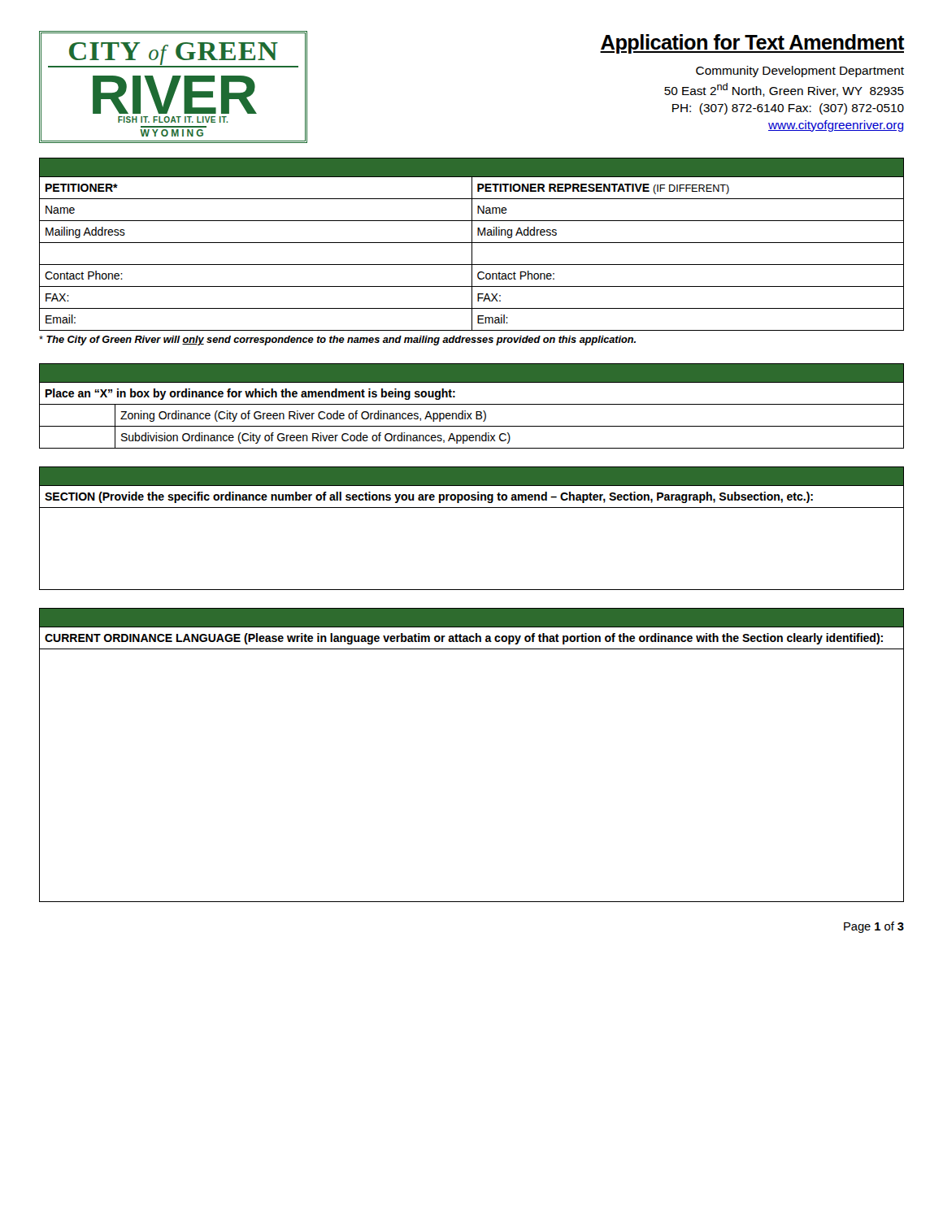CITY of GREEN RIVER
FISH IT. FLOAT IT. LIVE IT.
WYOMING
Application for Text Amendment
Community Development Department
50 East 2nd North, Green River, WY 82935
PH: (307) 872-6140 Fax: (307) 872-0510
www.cityofgreenriver.org
| PETITIONER* | PETITIONER REPRESENTATIVE (IF DIFFERENT) |
| Name | Name |
| Mailing Address | Mailing Address |
| Contact Phone: | Contact Phone: |
| FAX: | FAX: |
| Email: | Email: |
* The City of Green River will only send correspondence to the names and mailing addresses provided on this application.
| Place an “X” in box by ordinance for which the amendment is being sought: |
| | Zoning Ordinance (City of Green River Code of Ordinances, Appendix B) |
| | Subdivision Ordinance (City of Green River Code of Ordinances, Appendix C) |
| SECTION (Provide the specific ordinance number of all sections you are proposing to amend – Chapter, Section, Paragraph, Subsection, etc.): |
| CURRENT ORDINANCE LANGUAGE (Please write in language verbatim or attach a copy of that portion of the ordinance with the Section clearly identified): |
Page 1 of 3